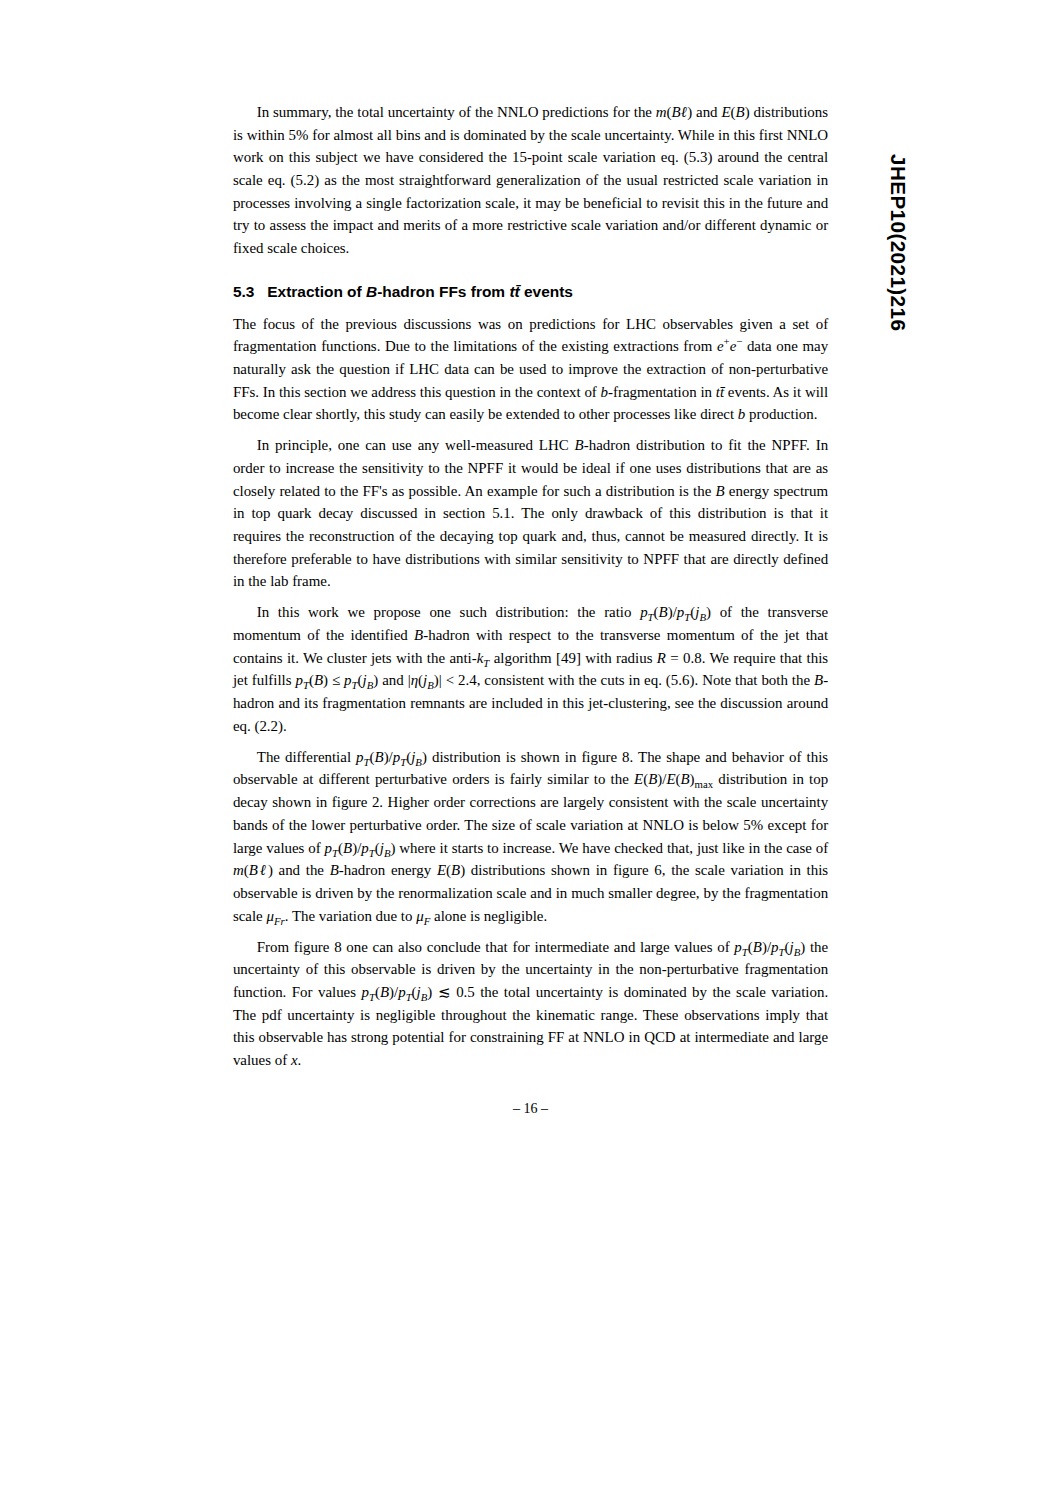JHEP10(2021)216
In summary, the total uncertainty of the NNLO predictions for the m(Bℓ) and E(B) distributions is within 5% for almost all bins and is dominated by the scale uncertainty. While in this first NNLO work on this subject we have considered the 15-point scale variation eq. (5.3) around the central scale eq. (5.2) as the most straightforward generalization of the usual restricted scale variation in processes involving a single factorization scale, it may be beneficial to revisit this in the future and try to assess the impact and merits of a more restrictive scale variation and/or different dynamic or fixed scale choices.
5.3 Extraction of B-hadron FFs from tt̄ events
The focus of the previous discussions was on predictions for LHC observables given a set of fragmentation functions. Due to the limitations of the existing extractions from e+e− data one may naturally ask the question if LHC data can be used to improve the extraction of non-perturbative FFs. In this section we address this question in the context of b-fragmentation in tt̄ events. As it will become clear shortly, this study can easily be extended to other processes like direct b production.
In principle, one can use any well-measured LHC B-hadron distribution to fit the NPFF. In order to increase the sensitivity to the NPFF it would be ideal if one uses distributions that are as closely related to the FF's as possible. An example for such a distribution is the B energy spectrum in top quark decay discussed in section 5.1. The only drawback of this distribution is that it requires the reconstruction of the decaying top quark and, thus, cannot be measured directly. It is therefore preferable to have distributions with similar sensitivity to NPFF that are directly defined in the lab frame.
In this work we propose one such distribution: the ratio pT(B)/pT(jB) of the transverse momentum of the identified B-hadron with respect to the transverse momentum of the jet that contains it. We cluster jets with the anti-kT algorithm [49] with radius R = 0.8. We require that this jet fulfills pT(B) ≤ pT(jB) and |η(jB)| < 2.4, consistent with the cuts in eq. (5.6). Note that both the B-hadron and its fragmentation remnants are included in this jet-clustering, see the discussion around eq. (2.2).
The differential pT(B)/pT(jB) distribution is shown in figure 8. The shape and behavior of this observable at different perturbative orders is fairly similar to the E(B)/E(B)max distribution in top decay shown in figure 2. Higher order corrections are largely consistent with the scale uncertainty bands of the lower perturbative order. The size of scale variation at NNLO is below 5% except for large values of pT(B)/pT(jB) where it starts to increase. We have checked that, just like in the case of m(Bℓ) and the B-hadron energy E(B) distributions shown in figure 6, the scale variation in this observable is driven by the renormalization scale and in much smaller degree, by the fragmentation scale μFr. The variation due to μF alone is negligible.
From figure 8 one can also conclude that for intermediate and large values of pT(B)/pT(jB) the uncertainty of this observable is driven by the uncertainty in the non-perturbative fragmentation function. For values pT(B)/pT(jB) ≲ 0.5 the total uncertainty is dominated by the scale variation. The pdf uncertainty is negligible throughout the kinematic range. These observations imply that this observable has strong potential for constraining FF at NNLO in QCD at intermediate and large values of x.
– 16 –